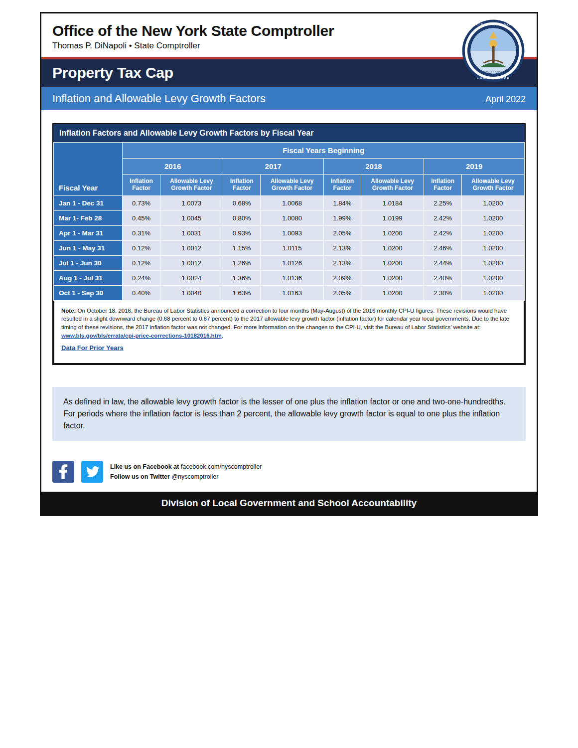STATE OF NEW YORK COMPTROLLER EXCELSIOR
Office of the New York State Comptroller
Thomas P. DiNapoli • State Comptroller
Property Tax Cap
Inflation and Allowable Levy Growth Factors April 2022
Inflation Factors and Allowable Levy Growth Factors by Fiscal Year
| Fiscal Year | Fiscal Years Beginning |
| --- | --- |
| 2016 | 2017 | 2018 | 2019 |
| Inflation Factor | Allowable Levy Growth Factor | Inflation Factor | Allowable Levy Growth Factor | Inflation Factor | Allowable Levy Growth Factor | Inflation Factor | Allowable Levy Growth Factor |
| Jan 1 - Dec 31 | 0.73% | 1.0073 | 0.68% | 1.0068 | 1.84% | 1.0184 | 2.25% | 1.0200 |
| Mar 1- Feb 28 | 0.45% | 1.0045 | 0.80% | 1.0080 | 1.99% | 1.0199 | 2.42% | 1.0200 |
| Apr 1 - Mar 31 | 0.31% | 1.0031 | 0.93% | 1.0093 | 2.05% | 1.0200 | 2.42% | 1.0200 |
| Jun 1 - May 31 | 0.12% | 1.0012 | 1.15% | 1.0115 | 2.13% | 1.0200 | 2.46% | 1.0200 |
| Jul 1 - Jun 30 | 0.12% | 1.0012 | 1.26% | 1.0126 | 2.13% | 1.0200 | 2.44% | 1.0200 |
| Aug 1 - Jul 31 | 0.24% | 1.0024 | 1.36% | 1.0136 | 2.09% | 1.0200 | 2.40% | 1.0200 |
| Oct 1 - Sep 30 | 0.40% | 1.0040 | 1.63% | 1.0163 | 2.05% | 1.0200 | 2.30% | 1.0200 |
Note: On October 18, 2016, the Bureau of Labor Statistics announced a correction to four months (May-August) of the 2016 monthly CPI-U figures. These revisions would have resulted in a slight downward change (0.68 percent to 0.67 percent) to the 2017 allowable levy growth factor (inflation factor) for calendar year local governments. Due to the late timing of these revisions, the 2017 inflation factor was not changed. For more information on the changes to the CPI-U, visit the Bureau of Labor Statistics’ website at: www.bls.gov/bls/errata/cpi-price-corrections-10182016.htm.
Data For Prior Years
As defined in law, the allowable levy growth factor is the lesser of one plus the inflation factor or one and two-one-hundredths. For periods where the inflation factor is less than 2 percent, the allowable levy growth factor is equal to one plus the inflation factor.
Like us on Facebook at facebook.com/nyscomptroller
Follow us on Twitter @nyscomptroller
Division of Local Government and School Accountability